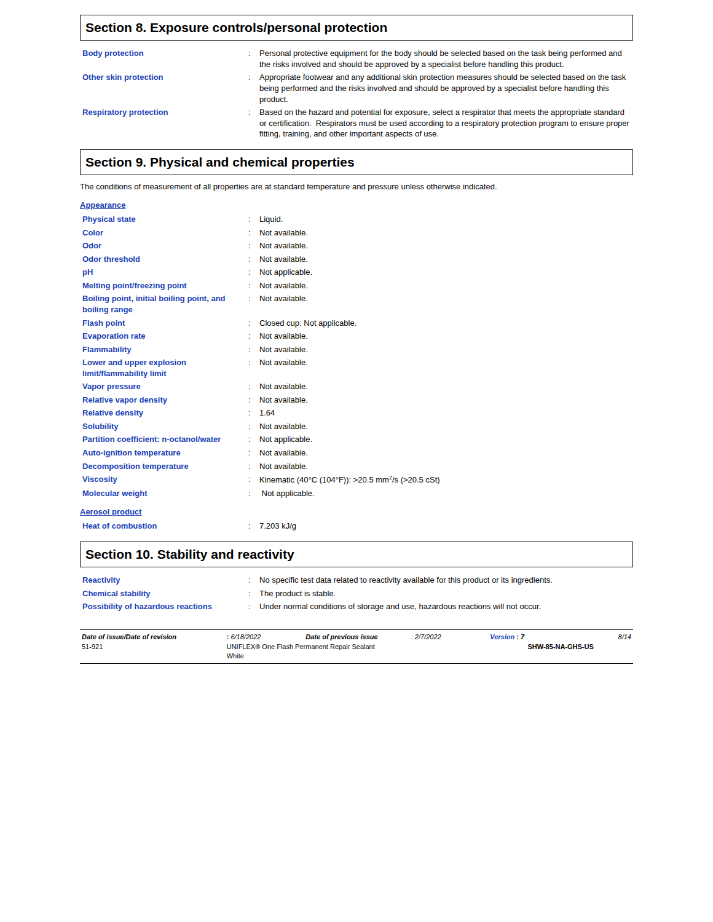Section 8. Exposure controls/personal protection
| Body protection | : | Personal protective equipment for the body should be selected based on the task being performed and the risks involved and should be approved by a specialist before handling this product. |
| Other skin protection | : | Appropriate footwear and any additional skin protection measures should be selected based on the task being performed and the risks involved and should be approved by a specialist before handling this product. |
| Respiratory protection | : | Based on the hazard and potential for exposure, select a respirator that meets the appropriate standard or certification. Respirators must be used according to a respiratory protection program to ensure proper fitting, training, and other important aspects of use. |
Section 9. Physical and chemical properties
The conditions of measurement of all properties are at standard temperature and pressure unless otherwise indicated.
Appearance
| Physical state | : | Liquid. |
| Color | : | Not available. |
| Odor | : | Not available. |
| Odor threshold | : | Not available. |
| pH | : | Not applicable. |
| Melting point/freezing point | : | Not available. |
| Boiling point, initial boiling point, and boiling range | : | Not available. |
| Flash point | : | Closed cup: Not applicable. |
| Evaporation rate | : | Not available. |
| Flammability | : | Not available. |
| Lower and upper explosion limit/flammability limit | : | Not available. |
| Vapor pressure | : | Not available. |
| Relative vapor density | : | Not available. |
| Relative density | : | 1.64 |
| Solubility | : | Not available. |
| Partition coefficient: n-octanol/water | : | Not applicable. |
| Auto-ignition temperature | : | Not available. |
| Decomposition temperature | : | Not available. |
| Viscosity | : | Kinematic (40°C (104°F)): >20.5 mm 2 /s (>20.5 cSt) |
| Molecular weight | : | Not applicable. |
Aerosol product
| Heat of combustion | : | 7.203 kJ/g |
Section 10. Stability and reactivity
| Reactivity | : | No specific test data related to reactivity available for this product or its ingredients. |
| Chemical stability | : | The product is stable. |
| Possibility of hazardous reactions | : | Under normal conditions of storage and use, hazardous reactions will not occur. |
| Date of issue/Date of revision | : 6/18/2022 | Date of previous issue | : 2/7/2022 | Version : 7 | 8/14 |
| 51-921 | UNIFLEX® One Flash Permanent Repair Sealant White | SHW-85-NA-GHS-US |